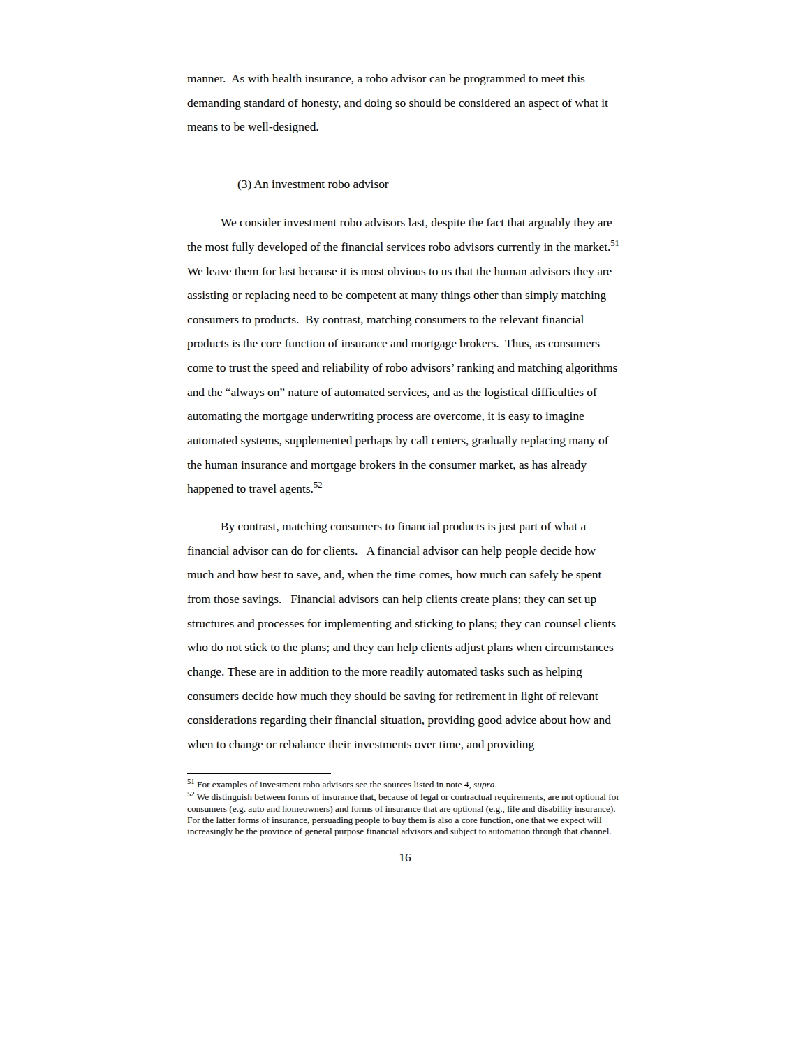manner. As with health insurance, a robo advisor can be programmed to meet this demanding standard of honesty, and doing so should be considered an aspect of what it means to be well-designed.
(3) An investment robo advisor
We consider investment robo advisors last, despite the fact that arguably they are the most fully developed of the financial services robo advisors currently in the market.51 We leave them for last because it is most obvious to us that the human advisors they are assisting or replacing need to be competent at many things other than simply matching consumers to products. By contrast, matching consumers to the relevant financial products is the core function of insurance and mortgage brokers. Thus, as consumers come to trust the speed and reliability of robo advisors’ ranking and matching algorithms and the “always on” nature of automated services, and as the logistical difficulties of automating the mortgage underwriting process are overcome, it is easy to imagine automated systems, supplemented perhaps by call centers, gradually replacing many of the human insurance and mortgage brokers in the consumer market, as has already happened to travel agents.52
By contrast, matching consumers to financial products is just part of what a financial advisor can do for clients. A financial advisor can help people decide how much and how best to save, and, when the time comes, how much can safely be spent from those savings. Financial advisors can help clients create plans; they can set up structures and processes for implementing and sticking to plans; they can counsel clients who do not stick to the plans; and they can help clients adjust plans when circumstances change. These are in addition to the more readily automated tasks such as helping consumers decide how much they should be saving for retirement in light of relevant considerations regarding their financial situation, providing good advice about how and when to change or rebalance their investments over time, and providing
51 For examples of investment robo advisors see the sources listed in note 4, supra.
52 We distinguish between forms of insurance that, because of legal or contractual requirements, are not optional for consumers (e.g. auto and homeowners) and forms of insurance that are optional (e.g., life and disability insurance). For the latter forms of insurance, persuading people to buy them is also a core function, one that we expect will increasingly be the province of general purpose financial advisors and subject to automation through that channel.
16